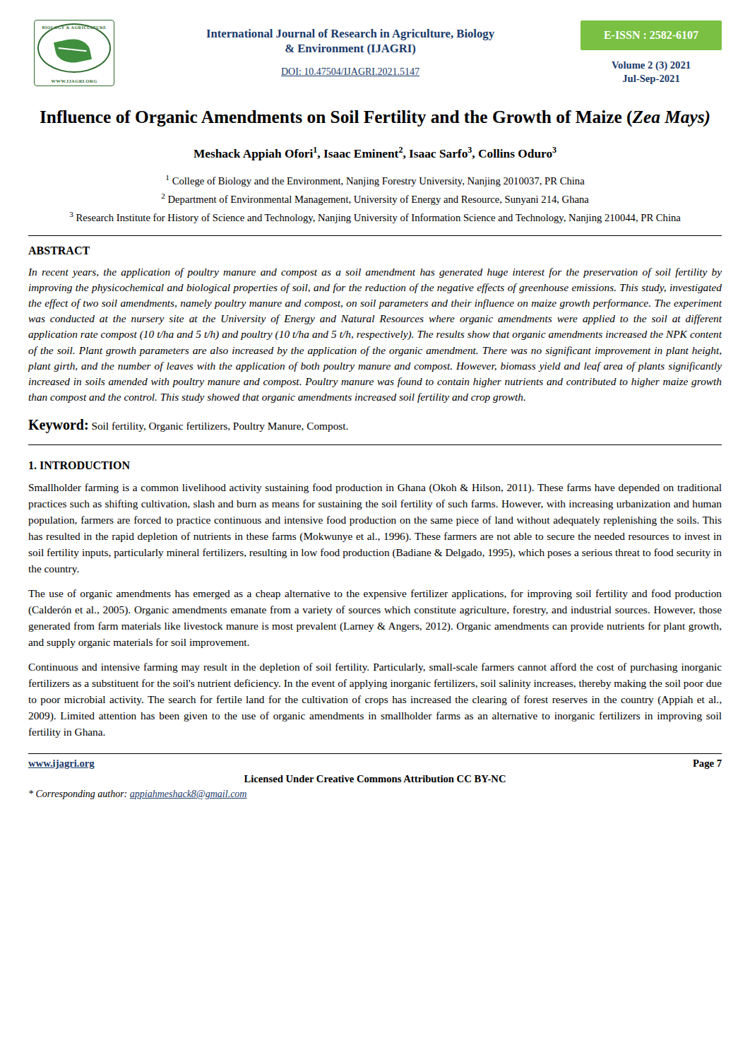BIOLOGY & AGRICULTURE
WWW.IJAGRI.ORG
International Journal of Research in Agriculture, Biology
& Environment (IJAGRI)
DOI: 10.47504/IJAGRI.2021.5147
E-ISSN : 2582-6107
Volume 2 (3) 2021
Jul-Sep-2021
Influence of Organic Amendments on Soil Fertility and the Growth of Maize (Zea Mays)
Meshack Appiah Ofori1, Isaac Eminent2, Isaac Sarfo3, Collins Oduro3
1 College of Biology and the Environment, Nanjing Forestry University, Nanjing 2010037, PR China
2 Department of Environmental Management, University of Energy and Resource, Sunyani 214, Ghana
3 Research Institute for History of Science and Technology, Nanjing University of Information Science and Technology, Nanjing 210044, PR China
ABSTRACT
In recent years, the application of poultry manure and compost as a soil amendment has generated huge interest for the preservation of soil fertility by improving the physicochemical and biological properties of soil, and for the reduction of the negative effects of greenhouse emissions. This study, investigated the effect of two soil amendments, namely poultry manure and compost, on soil parameters and their influence on maize growth performance. The experiment was conducted at the nursery site at the University of Energy and Natural Resources where organic amendments were applied to the soil at different application rate compost (10 t/ha and 5 t/h) and poultry (10 t/ha and 5 t/h, respectively). The results show that organic amendments increased the NPK content of the soil. Plant growth parameters are also increased by the application of the organic amendment. There was no significant improvement in plant height, plant girth, and the number of leaves with the application of both poultry manure and compost. However, biomass yield and leaf area of plants significantly increased in soils amended with poultry manure and compost. Poultry manure was found to contain higher nutrients and contributed to higher maize growth than compost and the control. This study showed that organic amendments increased soil fertility and crop growth.
Keyword: Soil fertility, Organic fertilizers, Poultry Manure, Compost.
1. INTRODUCTION
Smallholder farming is a common livelihood activity sustaining food production in Ghana (Okoh & Hilson, 2011). These farms have depended on traditional practices such as shifting cultivation, slash and burn as means for sustaining the soil fertility of such farms. However, with increasing urbanization and human population, farmers are forced to practice continuous and intensive food production on the same piece of land without adequately replenishing the soils. This has resulted in the rapid depletion of nutrients in these farms (Mokwunye et al., 1996). These farmers are not able to secure the needed resources to invest in soil fertility inputs, particularly mineral fertilizers, resulting in low food production (Badiane & Delgado, 1995), which poses a serious threat to food security in the country.
The use of organic amendments has emerged as a cheap alternative to the expensive fertilizer applications, for improving soil fertility and food production (Calderón et al., 2005). Organic amendments emanate from a variety of sources which constitute agriculture, forestry, and industrial sources. However, those generated from farm materials like livestock manure is most prevalent (Larney & Angers, 2012). Organic amendments can provide nutrients for plant growth, and supply organic materials for soil improvement.
Continuous and intensive farming may result in the depletion of soil fertility. Particularly, small-scale farmers cannot afford the cost of purchasing inorganic fertilizers as a substituent for the soil's nutrient deficiency. In the event of applying inorganic fertilizers, soil salinity increases, thereby making the soil poor due to poor microbial activity. The search for fertile land for the cultivation of crops has increased the clearing of forest reserves in the country (Appiah et al., 2009). Limited attention has been given to the use of organic amendments in smallholder farms as an alternative to inorganic fertilizers in improving soil fertility in Ghana.
www.ijagri.org
Page 7
Licensed Under Creative Commons Attribution CC BY-NC
* Corresponding author: appiahmeshack8@gmail.com